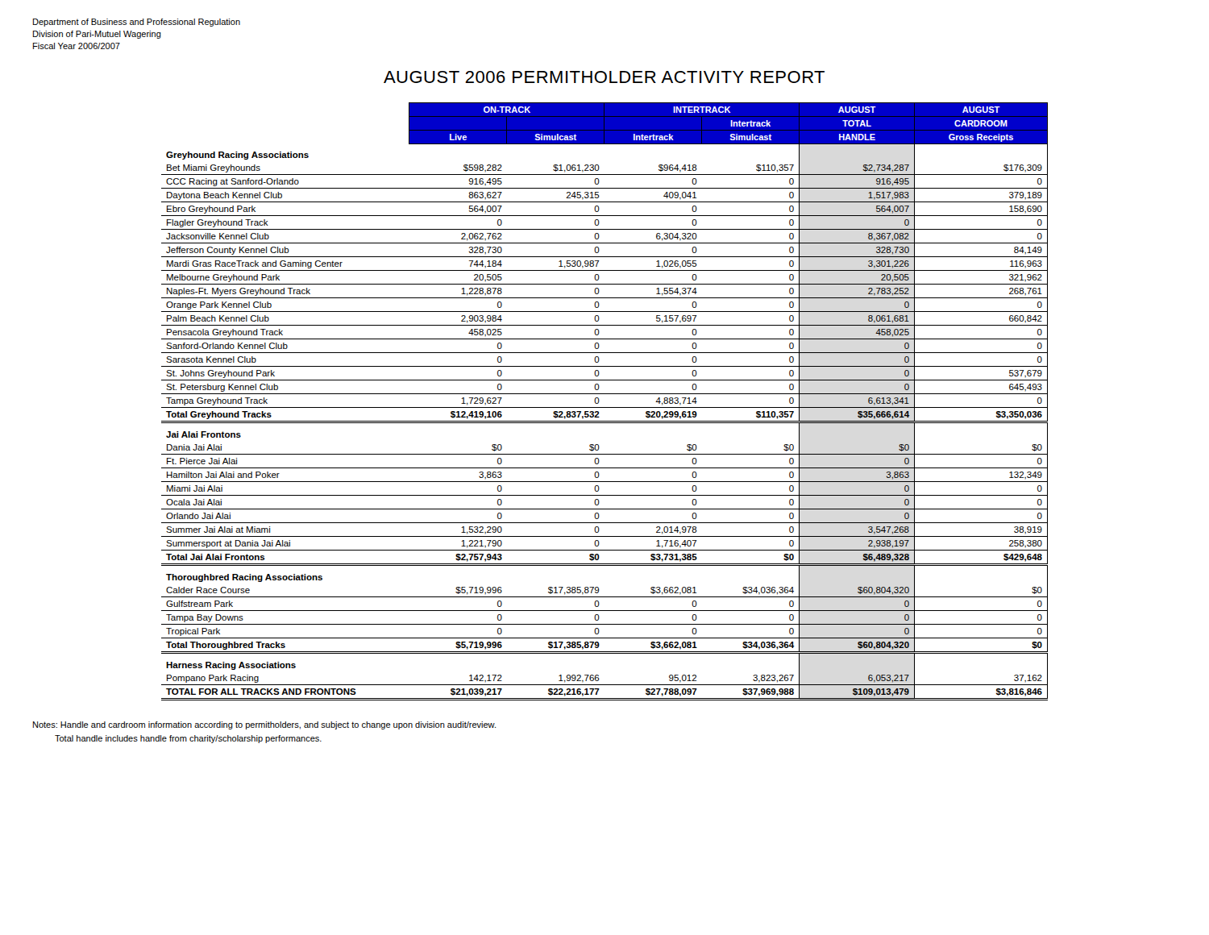Department of Business and Professional Regulation
Division of Pari-Mutuel Wagering
Fiscal Year 2006/2007
AUGUST 2006 PERMITHOLDER ACTIVITY REPORT
| | ON-TRACK | INTERTRACK | AUGUST | AUGUST |
| --- | --- | --- | --- | --- |
| | | | | Intertrack | TOTAL | CARDROOM |
| | Live | Simulcast | Intertrack | Simulcast | HANDLE | Gross Receipts |
| Greyhound Racing Associations | | | | | | |
| Bet Miami Greyhounds | $598,282 | $1,061,230 | $964,418 | $110,357 | $2,734,287 | $176,309 |
| CCC Racing at Sanford-Orlando | 916,495 | 0 | 0 | 0 | 916,495 | 0 |
| Daytona Beach Kennel Club | 863,627 | 245,315 | 409,041 | 0 | 1,517,983 | 379,189 |
| Ebro Greyhound Park | 564,007 | 0 | 0 | 0 | 564,007 | 158,690 |
| Flagler Greyhound Track | 0 | 0 | 0 | 0 | 0 | 0 |
| Jacksonville Kennel Club | 2,062,762 | 0 | 6,304,320 | 0 | 8,367,082 | 0 |
| Jefferson County Kennel Club | 328,730 | 0 | 0 | 0 | 328,730 | 84,149 |
| Mardi Gras RaceTrack and Gaming Center | 744,184 | 1,530,987 | 1,026,055 | 0 | 3,301,226 | 116,963 |
| Melbourne Greyhound Park | 20,505 | 0 | 0 | 0 | 20,505 | 321,962 |
| Naples-Ft. Myers Greyhound Track | 1,228,878 | 0 | 1,554,374 | 0 | 2,783,252 | 268,761 |
| Orange Park Kennel Club | 0 | 0 | 0 | 0 | 0 | 0 |
| Palm Beach Kennel Club | 2,903,984 | 0 | 5,157,697 | 0 | 8,061,681 | 660,842 |
| Pensacola Greyhound Track | 458,025 | 0 | 0 | 0 | 458,025 | 0 |
| Sanford-Orlando Kennel Club | 0 | 0 | 0 | 0 | 0 | 0 |
| Sarasota Kennel Club | 0 | 0 | 0 | 0 | 0 | 0 |
| St. Johns Greyhound Park | 0 | 0 | 0 | 0 | 0 | 537,679 |
| St. Petersburg Kennel Club | 0 | 0 | 0 | 0 | 0 | 645,493 |
| Tampa Greyhound Track | 1,729,627 | 0 | 4,883,714 | 0 | 6,613,341 | 0 |
| Total Greyhound Tracks | $12,419,106 | $2,837,532 | $20,299,619 | $110,357 | $35,666,614 | $3,350,036 |
| Jai Alai Frontons | | | | | | |
| Dania Jai Alai | $0 | $0 | $0 | $0 | $0 | $0 |
| Ft. Pierce Jai Alai | 0 | 0 | 0 | 0 | 0 | 0 |
| Hamilton Jai Alai and Poker | 3,863 | 0 | 0 | 0 | 3,863 | 132,349 |
| Miami Jai Alai | 0 | 0 | 0 | 0 | 0 | 0 |
| Ocala Jai Alai | 0 | 0 | 0 | 0 | 0 | 0 |
| Orlando Jai Alai | 0 | 0 | 0 | 0 | 0 | 0 |
| Summer Jai Alai at Miami | 1,532,290 | 0 | 2,014,978 | 0 | 3,547,268 | 38,919 |
| Summersport at Dania Jai Alai | 1,221,790 | 0 | 1,716,407 | 0 | 2,938,197 | 258,380 |
| Total Jai Alai Frontons | $2,757,943 | $0 | $3,731,385 | $0 | $6,489,328 | $429,648 |
| Thoroughbred Racing Associations | | | | | | |
| Calder Race Course | $5,719,996 | $17,385,879 | $3,662,081 | $34,036,364 | $60,804,320 | $0 |
| Gulfstream Park | 0 | 0 | 0 | 0 | 0 | 0 |
| Tampa Bay Downs | 0 | 0 | 0 | 0 | 0 | 0 |
| Tropical Park | 0 | 0 | 0 | 0 | 0 | 0 |
| Total Thoroughbred Tracks | $5,719,996 | $17,385,879 | $3,662,081 | $34,036,364 | $60,804,320 | $0 |
| Harness Racing Associations | | | | | | |
| Pompano Park Racing | 142,172 | 1,992,766 | 95,012 | 3,823,267 | 6,053,217 | 37,162 |
| TOTAL FOR ALL TRACKS AND FRONTONS | $21,039,217 | $22,216,177 | $27,788,097 | $37,969,988 | $109,013,479 | $3,816,846 |
Notes: Handle and cardroom information according to permitholders, and subject to change upon division audit/review. Total handle includes handle from charity/scholarship performances.